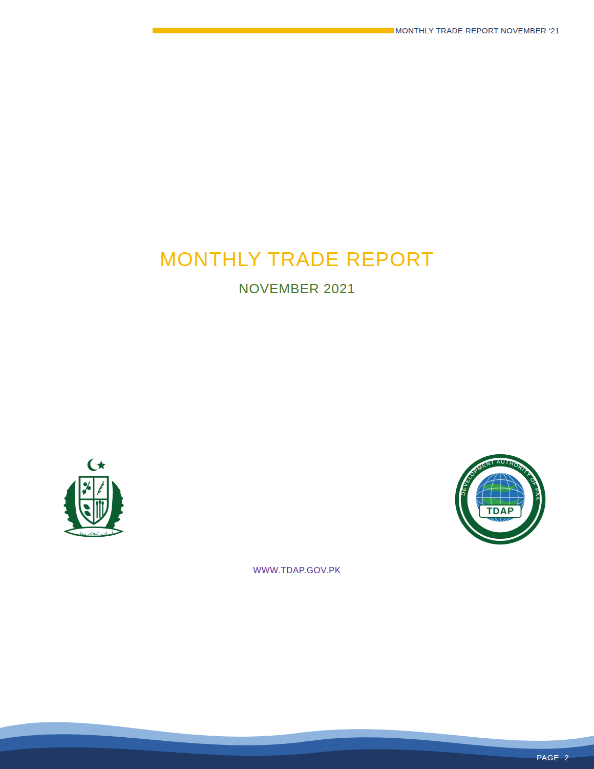MONTHLY TRADE REPORT NOVEMBER ‘21
MONTHLY TRADE REPORT
NOVEMBER 2021
State Emblem of Pakistan ایمان، اتحاد، تنظیم
Trade Development Authority of Pakistan TDAP TRADE DEVELOPMENT AUTHORITY OF PAKISTAN ★ ★ ★
WWW.TDAP.GOV.PK
PAGE 2